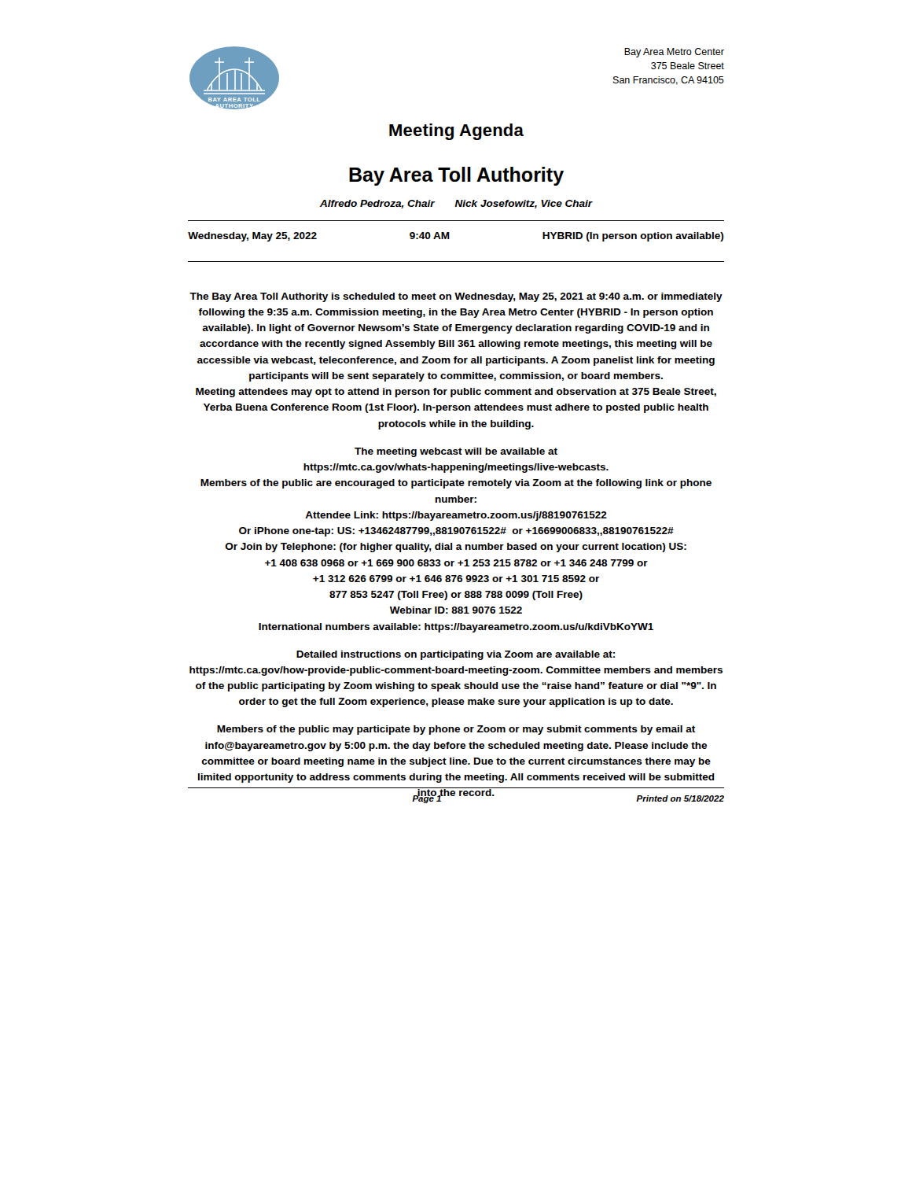BAY AREA TOLL AUTHORITY
Bay Area Metro Center
375 Beale Street
San Francisco, CA 94105
Meeting Agenda
Bay Area Toll Authority
Alfredo Pedroza, Chair Nick Josefowitz, Vice Chair
Wednesday, May 25, 2022
9:40 AM
HYBRID (In person option available)
The Bay Area Toll Authority is scheduled to meet on Wednesday, May 25, 2021 at 9:40 a.m. or immediately following the 9:35 a.m. Commission meeting, in the Bay Area Metro Center (HYBRID - In person option available). In light of Governor Newsom’s State of Emergency declaration regarding COVID-19 and in accordance with the recently signed Assembly Bill 361 allowing remote meetings, this meeting will be accessible via webcast, teleconference, and Zoom for all participants. A Zoom panelist link for meeting participants will be sent separately to committee, commission, or board members.
Meeting attendees may opt to attend in person for public comment and observation at 375 Beale Street, Yerba Buena Conference Room (1st Floor). In-person attendees must adhere to posted public health protocols while in the building.
The meeting webcast will be available at
https://mtc.ca.gov/whats-happening/meetings/live-webcasts.
Members of the public are encouraged to participate remotely via Zoom at the following link or phone number:
Attendee Link: https://bayareametro.zoom.us/j/88190761522
Or iPhone one-tap: US: +13462487799,,88190761522# or +16699006833,,88190761522#
Or Join by Telephone: (for higher quality, dial a number based on your current location) US:
+1 408 638 0968 or +1 669 900 6833 or +1 253 215 8782 or +1 346 248 7799 or
+1 312 626 6799 or +1 646 876 9923 or +1 301 715 8592 or
877 853 5247 (Toll Free) or 888 788 0099 (Toll Free)
Webinar ID: 881 9076 1522
International numbers available: https://bayareametro.zoom.us/u/kdiVbKoYW1
Detailed instructions on participating via Zoom are available at:
https://mtc.ca.gov/how-provide-public-comment-board-meeting-zoom. Committee members and members of the public participating by Zoom wishing to speak should use the “raise hand” feature or dial "*9". In order to get the full Zoom experience, please make sure your application is up to date.
Members of the public may participate by phone or Zoom or may submit comments by email at info@bayareametro.gov by 5:00 p.m. the day before the scheduled meeting date. Please include the committee or board meeting name in the subject line. Due to the current circumstances there may be limited opportunity to address comments during the meeting. All comments received will be submitted into the record.
Page 1
Page 1
Printed on 5/18/2022